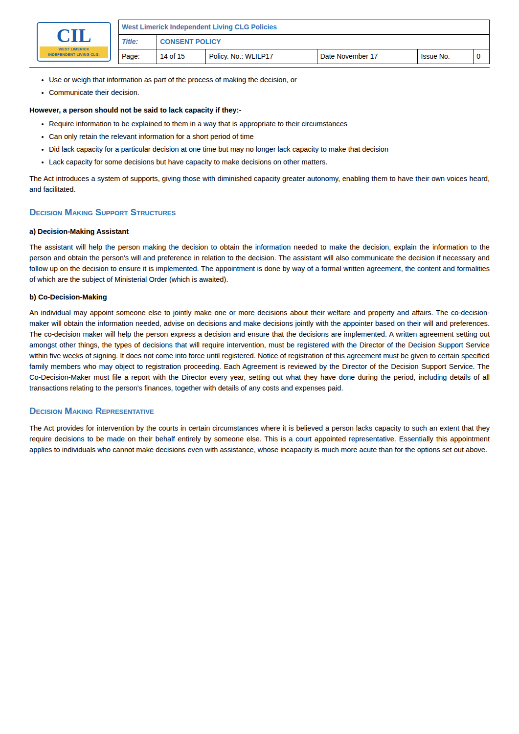| CIL WEST LIMERICK INDEPENDENT LIVING CLG. | West Limerick Independent Living CLG Policies |
| Title: | CONSENT POLICY |
| Page: | 14 of 15 | Policy. No.: WLILP17 | Date November 17 | Issue No. | 0 |
Use or weigh that information as part of the process of making the decision, or
Communicate their decision.
However, a person should not be said to lack capacity if they:-
Require information to be explained to them in a way that is appropriate to their circumstances
Can only retain the relevant information for a short period of time
Did lack capacity for a particular decision at one time but may no longer lack capacity to make that decision
Lack capacity for some decisions but have capacity to make decisions on other matters.
The Act introduces a system of supports, giving those with diminished capacity greater autonomy, enabling them to have their own voices heard, and facilitated.
Decision Making Support Structures
a) Decision-Making Assistant
The assistant will help the person making the decision to obtain the information needed to make the decision, explain the information to the person and obtain the person's will and preference in relation to the decision. The assistant will also communicate the decision if necessary and follow up on the decision to ensure it is implemented. The appointment is done by way of a formal written agreement, the content and formalities of which are the subject of Ministerial Order (which is awaited).
b) Co-Decision-Making
An individual may appoint someone else to jointly make one or more decisions about their welfare and property and affairs. The co-decision-maker will obtain the information needed, advise on decisions and make decisions jointly with the appointer based on their will and preferences. The co-decision maker will help the person express a decision and ensure that the decisions are implemented. A written agreement setting out amongst other things, the types of decisions that will require intervention, must be registered with the Director of the Decision Support Service within five weeks of signing. It does not come into force until registered. Notice of registration of this agreement must be given to certain specified family members who may object to registration proceeding. Each Agreement is reviewed by the Director of the Decision Support Service. The Co-Decision-Maker must file a report with the Director every year, setting out what they have done during the period, including details of all transactions relating to the person's finances, together with details of any costs and expenses paid.
Decision Making Representative
The Act provides for intervention by the courts in certain circumstances where it is believed a person lacks capacity to such an extent that they require decisions to be made on their behalf entirely by someone else. This is a court appointed representative. Essentially this appointment applies to individuals who cannot make decisions even with assistance, whose incapacity is much more acute than for the options set out above.